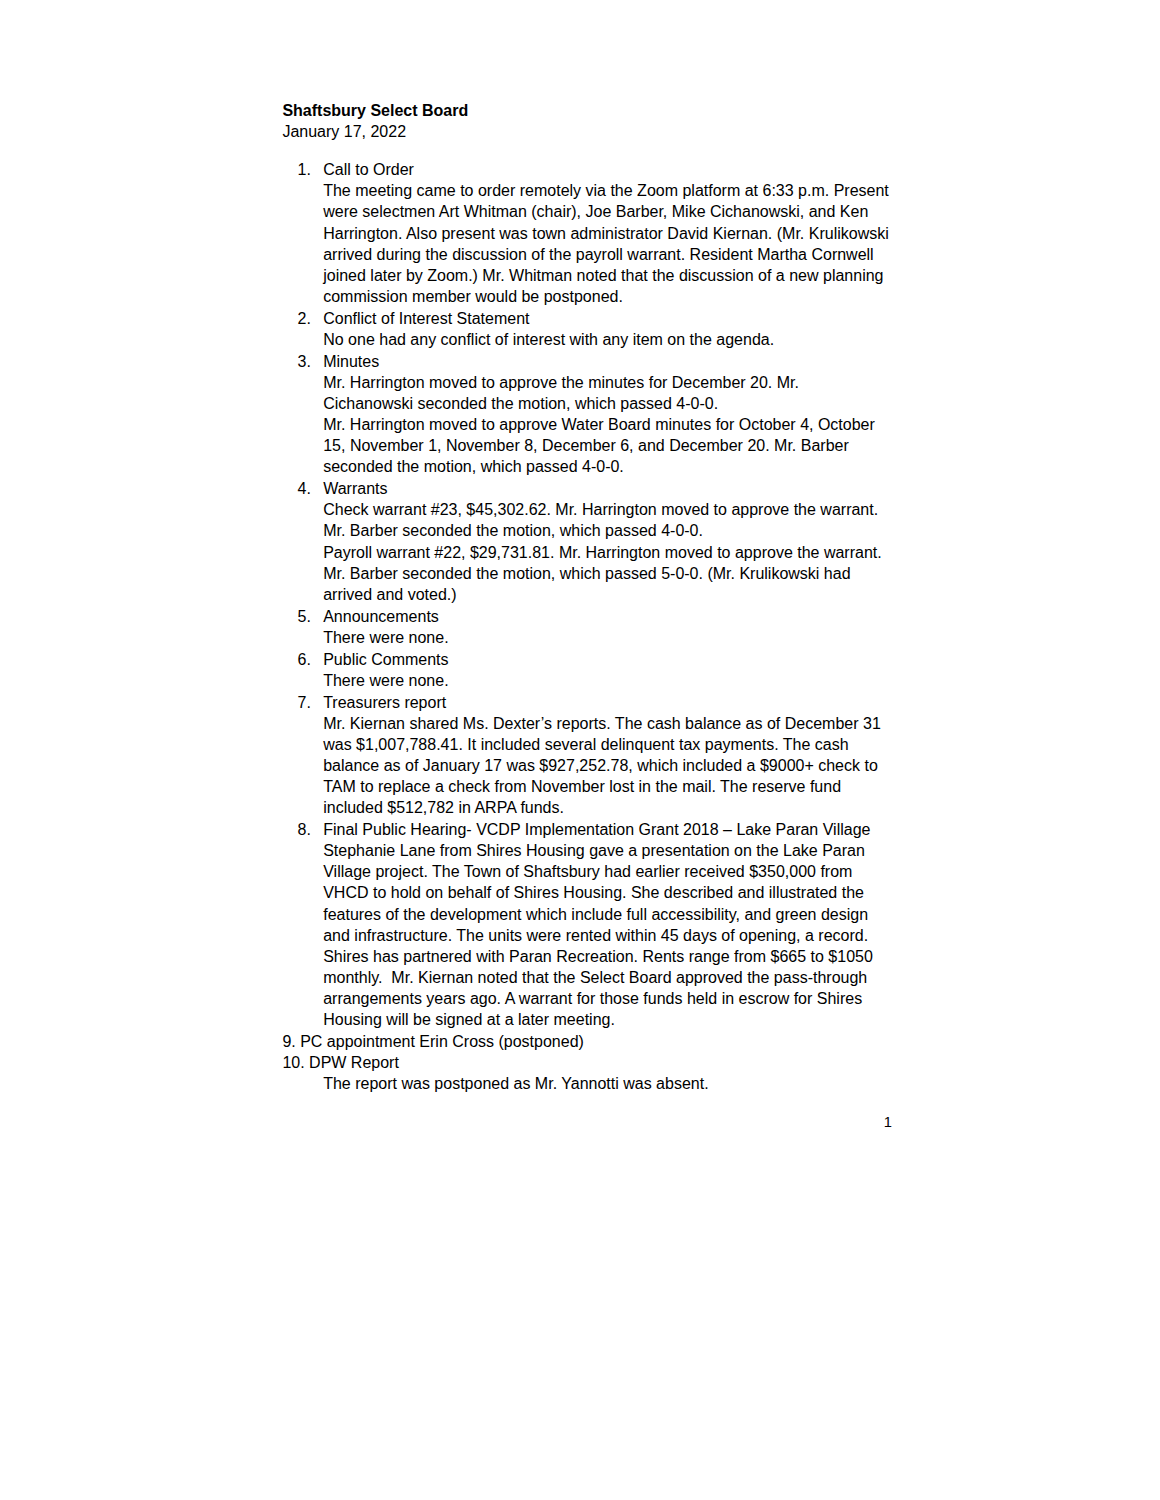Shaftsbury Select Board
January 17, 2022
1. Call to Order The meeting came to order remotely via the Zoom platform at 6:33 p.m. Present were selectmen Art Whitman (chair), Joe Barber, Mike Cichanowski, and Ken Harrington. Also present was town administrator David Kiernan. (Mr. Krulikowski arrived during the discussion of the payroll warrant. Resident Martha Cornwell joined later by Zoom.) Mr. Whitman noted that the discussion of a new planning commission member would be postponed.
2. Conflict of Interest Statement No one had any conflict of interest with any item on the agenda.
3. Minutes Mr. Harrington moved to approve the minutes for December 20. Mr. Cichanowski seconded the motion, which passed 4-0-0. Mr. Harrington moved to approve Water Board minutes for October 4, October 15, November 1, November 8, December 6, and December 20. Mr. Barber seconded the motion, which passed 4-0-0.
4. Warrants Check warrant #23, $45,302.62. Mr. Harrington moved to approve the warrant. Mr. Barber seconded the motion, which passed 4-0-0. Payroll warrant #22, $29,731.81. Mr. Harrington moved to approve the warrant. Mr. Barber seconded the motion, which passed 5-0-0. (Mr. Krulikowski had arrived and voted.)
5. Announcements There were none.
6. Public Comments There were none.
7. Treasurers report Mr. Kiernan shared Ms. Dexter’s reports. The cash balance as of December 31 was $1,007,788.41. It included several delinquent tax payments. The cash balance as of January 17 was $927,252.78, which included a $9000+ check to TAM to replace a check from November lost in the mail. The reserve fund included $512,782 in ARPA funds.
8. Final Public Hearing- VCDP Implementation Grant 2018 – Lake Paran Village Stephanie Lane from Shires Housing gave a presentation on the Lake Paran Village project. The Town of Shaftsbury had earlier received $350,000 from VHCD to hold on behalf of Shires Housing. She described and illustrated the features of the development which include full accessibility, and green design and infrastructure. The units were rented within 45 days of opening, a record. Shires has partnered with Paran Recreation. Rents range from $665 to $1050 monthly. Mr. Kiernan noted that the Select Board approved the pass-through arrangements years ago. A warrant for those funds held in escrow for Shires Housing will be signed at a later meeting.
9. PC appointment Erin Cross (postponed)
10. DPW Report
The report was postponed as Mr. Yannotti was absent.
1